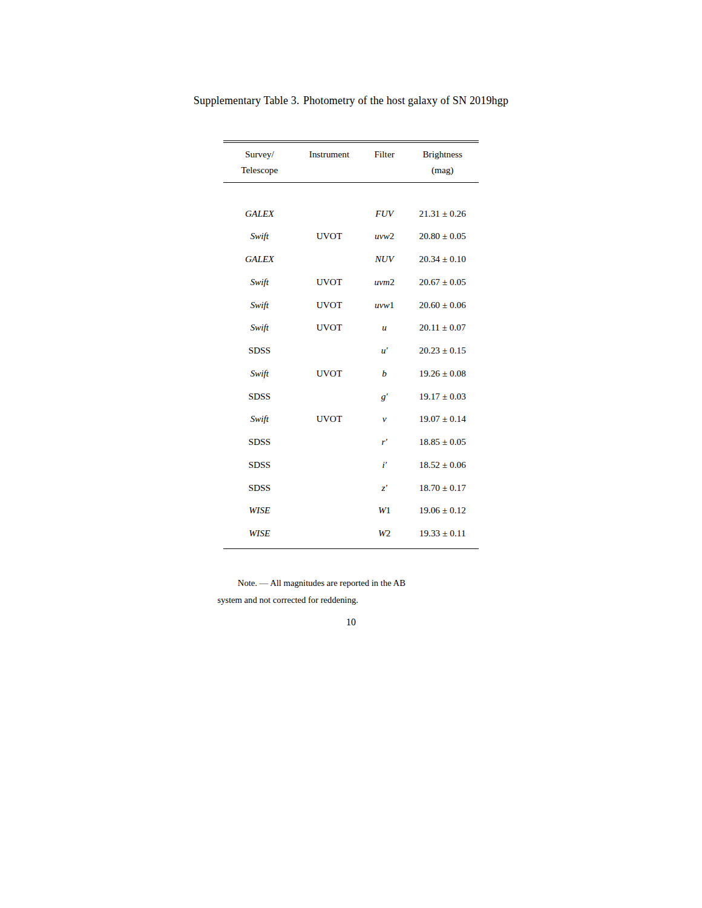Supplementary Table 3. Photometry of the host galaxy of SN 2019hgp
| Survey/ | Instrument | Filter | Brightness |
| --- | --- | --- | --- |
| Telescope | | | (mag) |
| GALEX | | FUV | 21.31 ± 0.26 |
| Swift | UVOT | uvw 2 | 20.80 ± 0.05 |
| GALEX | | NUV | 20.34 ± 0.10 |
| Swift | UVOT | uvm 2 | 20.67 ± 0.05 |
| Swift | UVOT | uvw 1 | 20.60 ± 0.06 |
| Swift | UVOT | u | 20.11 ± 0.07 |
| SDSS | | u ′ | 20.23 ± 0.15 |
| Swift | UVOT | b | 19.26 ± 0.08 |
| SDSS | | g ′ | 19.17 ± 0.03 |
| Swift | UVOT | v | 19.07 ± 0.14 |
| SDSS | | r ′ | 18.85 ± 0.05 |
| SDSS | | i ′ | 18.52 ± 0.06 |
| SDSS | | z ′ | 18.70 ± 0.17 |
| WISE | | W 1 | 19.06 ± 0.12 |
| WISE | | W 2 | 19.33 ± 0.11 |
Note. — All magnitudes are reported in the AB
system and not corrected for reddening.
10